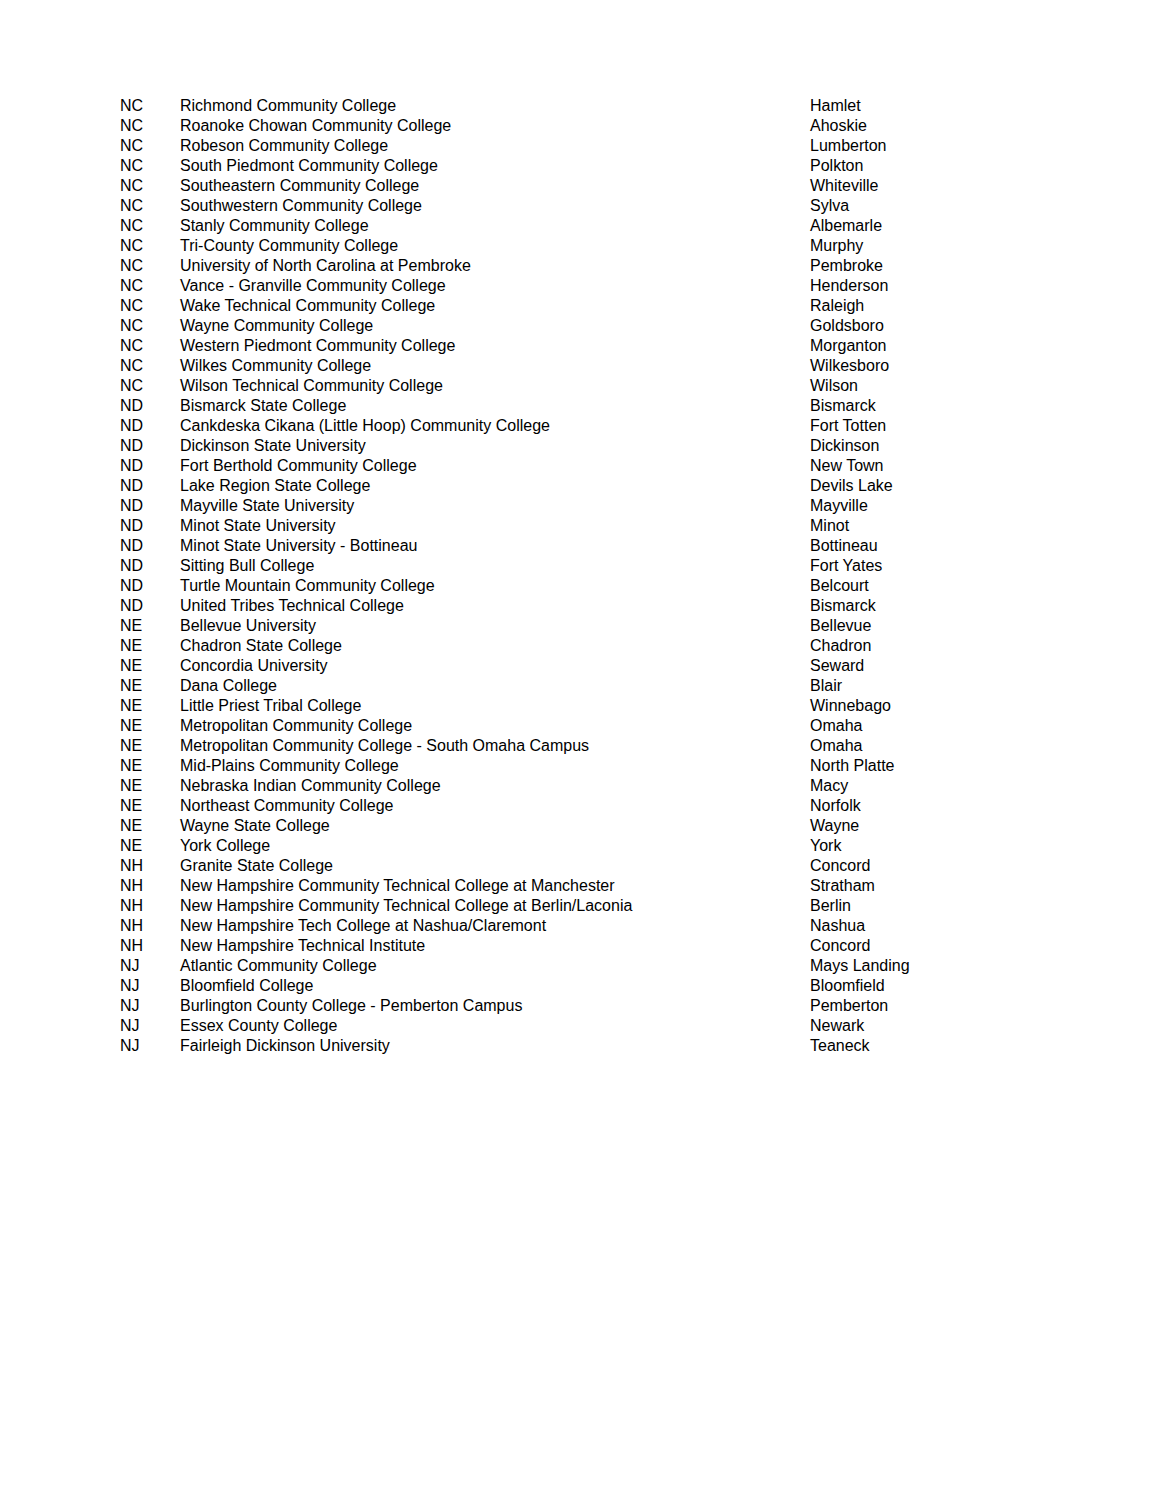| NC | Richmond Community College | Hamlet |
| NC | Roanoke Chowan Community College | Ahoskie |
| NC | Robeson Community College | Lumberton |
| NC | South Piedmont Community College | Polkton |
| NC | Southeastern Community College | Whiteville |
| NC | Southwestern Community College | Sylva |
| NC | Stanly Community College | Albemarle |
| NC | Tri-County Community College | Murphy |
| NC | University of North Carolina at Pembroke | Pembroke |
| NC | Vance - Granville Community College | Henderson |
| NC | Wake Technical Community College | Raleigh |
| NC | Wayne Community College | Goldsboro |
| NC | Western Piedmont Community College | Morganton |
| NC | Wilkes Community College | Wilkesboro |
| NC | Wilson Technical Community College | Wilson |
| ND | Bismarck State College | Bismarck |
| ND | Cankdeska Cikana (Little Hoop) Community College | Fort Totten |
| ND | Dickinson State University | Dickinson |
| ND | Fort Berthold Community College | New Town |
| ND | Lake Region State College | Devils Lake |
| ND | Mayville State University | Mayville |
| ND | Minot State University | Minot |
| ND | Minot State University - Bottineau | Bottineau |
| ND | Sitting Bull College | Fort Yates |
| ND | Turtle Mountain Community College | Belcourt |
| ND | United Tribes Technical College | Bismarck |
| NE | Bellevue University | Bellevue |
| NE | Chadron State College | Chadron |
| NE | Concordia University | Seward |
| NE | Dana College | Blair |
| NE | Little Priest Tribal College | Winnebago |
| NE | Metropolitan Community College | Omaha |
| NE | Metropolitan Community College - South Omaha Campus | Omaha |
| NE | Mid-Plains Community College | North Platte |
| NE | Nebraska Indian Community College | Macy |
| NE | Northeast Community College | Norfolk |
| NE | Wayne State College | Wayne |
| NE | York College | York |
| NH | Granite State College | Concord |
| NH | New Hampshire Community Technical College at Manchester | Stratham |
| NH | New Hampshire Community Technical College at Berlin/Laconia | Berlin |
| NH | New Hampshire Tech College at Nashua/Claremont | Nashua |
| NH | New Hampshire Technical Institute | Concord |
| NJ | Atlantic Community College | Mays Landing |
| NJ | Bloomfield College | Bloomfield |
| NJ | Burlington County College - Pemberton Campus | Pemberton |
| NJ | Essex County College | Newark |
| NJ | Fairleigh Dickinson University | Teaneck |